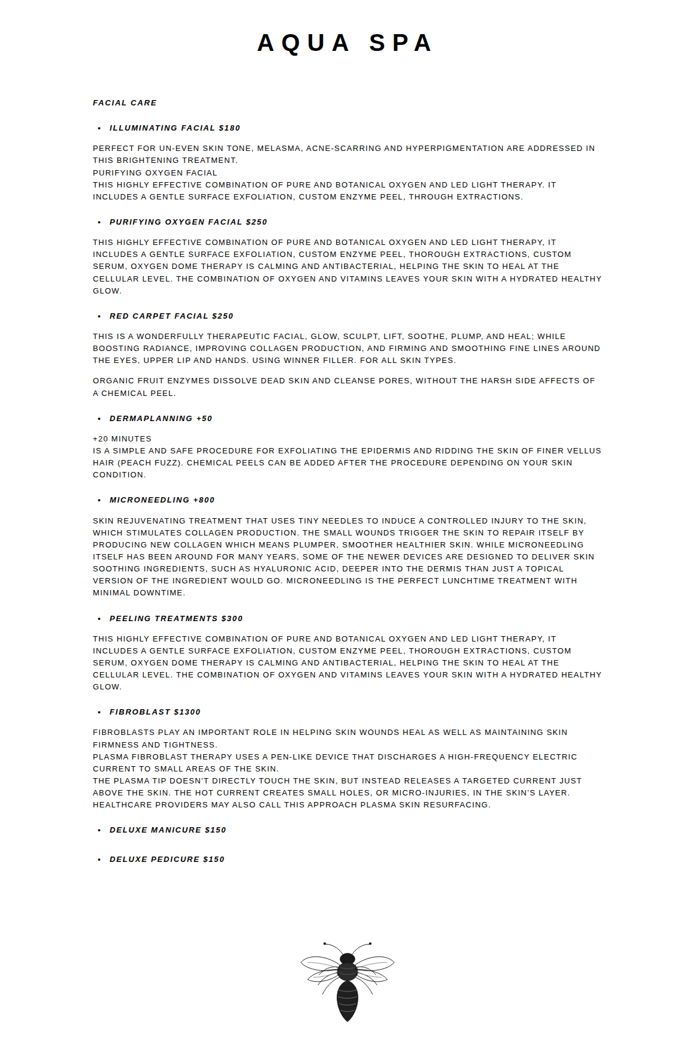Aqua Spa
Facial Care
Illuminating Facial $180
Perfect for un-even skin tone, melasma, acne-scarring and hyperpigmentation are addressed in this brightening treatment.
Purifying oxygen facial
This highly effective combination of pure and botanical oxygen and LED light therapy. It includes a gentle surface exfoliation, custom enzyme peel, through extractions.
Purifying Oxygen Facial $250
This highly effective combination of pure and botanical oxygen and LED light therapy, it includes a gentle surface exfoliation, custom enzyme peel, thorough extractions, custom serum, oxygen dome therapy is calming and antibacterial, helping the skin to heal at the cellular level. The combination of oxygen and vitamins leaves your skin with a hydrated healthy glow.
Red Carpet Facial $250
This is a wonderfully therapeutic facial, glow, sculpt, lift, soothe, plump, and heal; while boosting radiance, improving collagen production, and firming and smoothing fine lines around the eyes, upper lip and hands. Using winner filler. For all skin types.
Organic fruit enzymes dissolve dead skin and cleanse pores, without the harsh side affects of a chemical peel.
Dermaplanning +50
+20 minutes
Is a simple and safe procedure for exfoliating the epidermis and ridding the skin of finer vellus hair (peach fuzz). Chemical peels can be added after the procedure depending on your skin condition.
Microneedling +800
Skin rejuvenating treatment that uses tiny needles to induce a controlled injury to the skin, which stimulates collagen production. The small wounds trigger the skin to repair itself by producing new collagen which means plumper, smoother healthier skin. While microneedling itself has been around for many years, some of the newer devices are designed to deliver skin soothing ingredients, such as hyaluronic acid, deeper into the dermis than just a topical version of the ingredient would go. Microneedling is the perfect lunchtime treatment with minimal downtime.
Peeling Treatments $300
This highly effective combination of pure and botanical oxygen and LED light therapy, it includes a gentle surface exfoliation, custom enzyme peel, thorough extractions, custom serum, oxygen dome therapy is calming and antibacterial, helping the skin to heal at the cellular level. The combination of oxygen and vitamins leaves your skin with a hydrated healthy glow.
Fibroblast $1300
Fibroblasts play an important role in helping skin wounds heal as well as maintaining skin firmness and tightness.
Plasma fibroblast therapy uses a pen-like device that discharges a high-frequency electric current to small areas of the skin.
The plasma tip doesn’t directly touch the skin, but instead releases a targeted current just above the skin. The hot current creates small holes, or micro-injuries, in the skin’s layer.
Healthcare providers may also call this approach plasma skin resurfacing.
Deluxe Manicure $150
Deluxe Pedicure $150